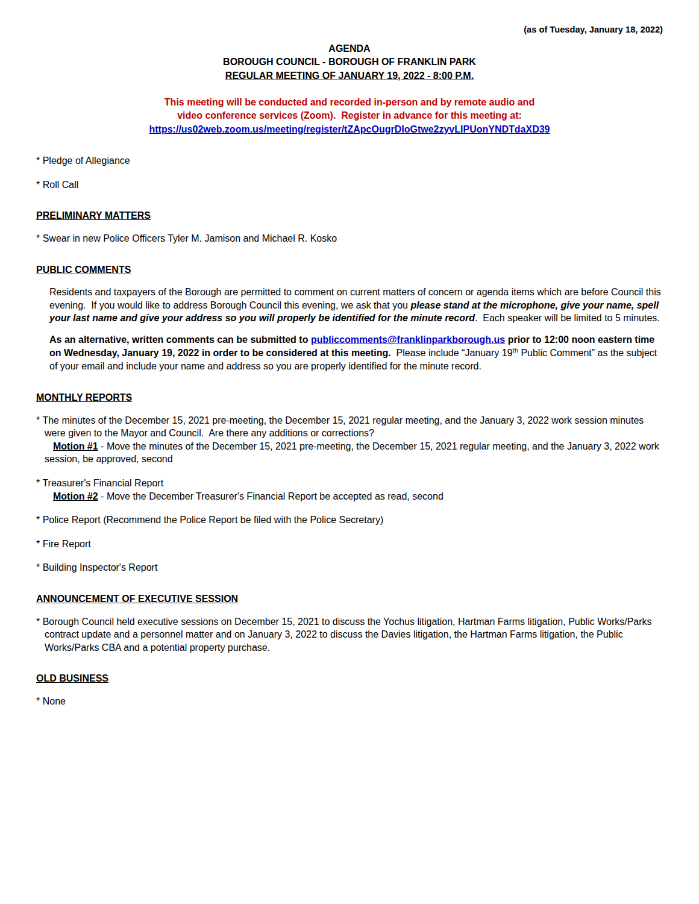(as of Tuesday, January 18, 2022)
AGENDA
BOROUGH COUNCIL - BOROUGH OF FRANKLIN PARK
REGULAR MEETING OF JANUARY 19, 2022 - 8:00 P.M.
This meeting will be conducted and recorded in-person and by remote audio and
video conference services (Zoom). Register in advance for this meeting at:
https://us02web.zoom.us/meeting/register/tZApcOugrDIoGtwe2zyvLIPUonYNDTdaXD39
* Pledge of Allegiance
* Roll Call
PRELIMINARY MATTERS
* Swear in new Police Officers Tyler M. Jamison and Michael R. Kosko
PUBLIC COMMENTS
Residents and taxpayers of the Borough are permitted to comment on current matters of concern or agenda items which are before Council this evening. If you would like to address Borough Council this evening, we ask that you please stand at the microphone, give your name, spell your last name and give your address so you will properly be identified for the minute record. Each speaker will be limited to 5 minutes.
As an alternative, written comments can be submitted to publiccomments@franklinparkborough.us prior to 12:00 noon eastern time on Wednesday, January 19, 2022 in order to be considered at this meeting. Please include “January 19th Public Comment” as the subject of your email and include your name and address so you are properly identified for the minute record.
MONTHLY REPORTS
* The minutes of the December 15, 2021 pre-meeting, the December 15, 2021 regular meeting, and the January 3, 2022 work session minutes were given to the Mayor and Council. Are there any additions or corrections?
Motion #1 - Move the minutes of the December 15, 2021 pre-meeting, the December 15, 2021 regular meeting, and the January 3, 2022 work session, be approved, second
* Treasurer's Financial Report
Motion #2 - Move the December Treasurer's Financial Report be accepted as read, second
* Police Report (Recommend the Police Report be filed with the Police Secretary)
* Fire Report
* Building Inspector's Report
ANNOUNCEMENT OF EXECUTIVE SESSION
* Borough Council held executive sessions on December 15, 2021 to discuss the Yochus litigation, Hartman Farms litigation, Public Works/Parks contract update and a personnel matter and on January 3, 2022 to discuss the Davies litigation, the Hartman Farms litigation, the Public Works/Parks CBA and a potential property purchase.
OLD BUSINESS
* None